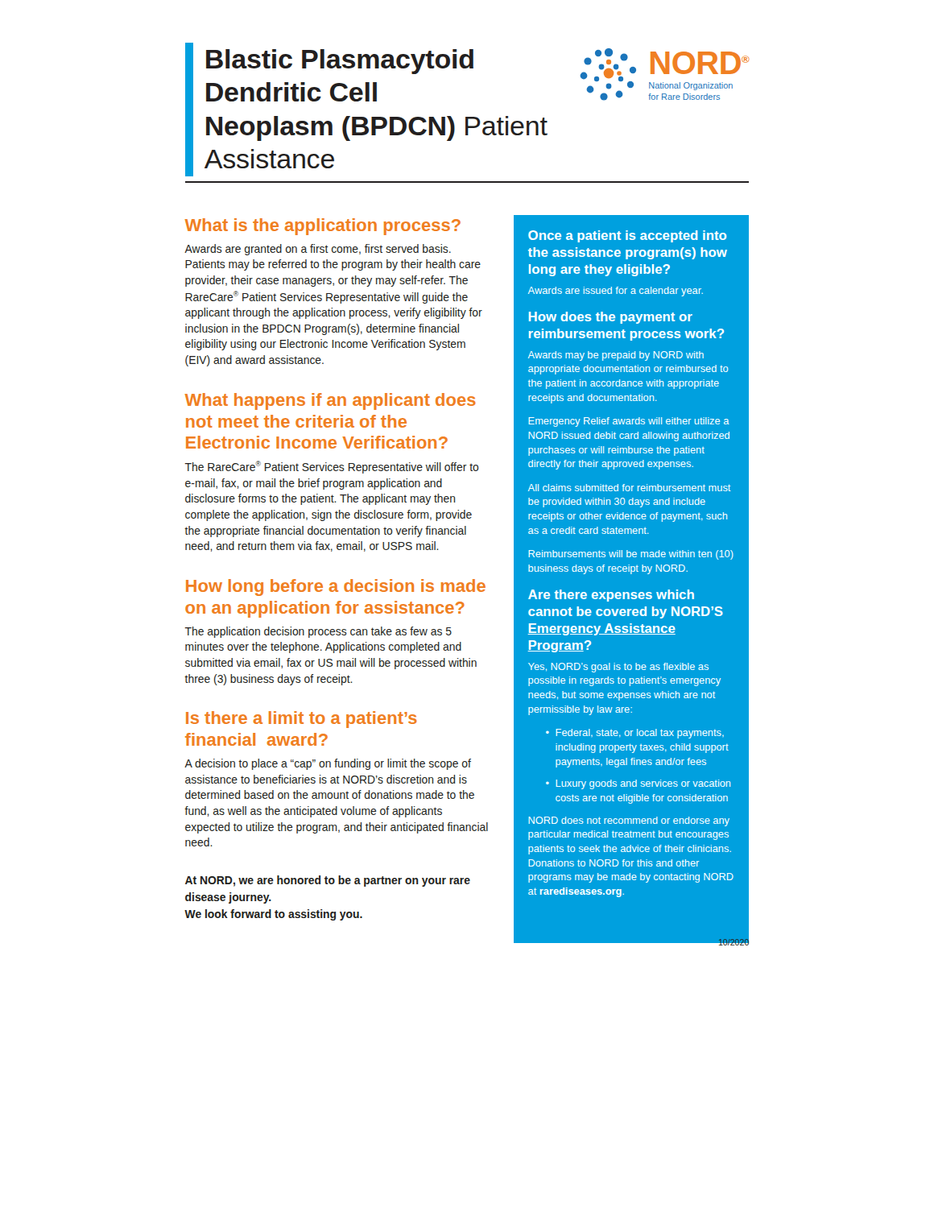Blastic Plasmacytoid Dendritic Cell
Neoplasm (BPDCN) Patient Assistance
NORD®
National Organization
for Rare Disorders
What is the application process?
Awards are granted on a first come, first served basis. Patients may be referred to the program by their health care provider, their case managers, or they may self-refer. The RareCare® Patient Services Representative will guide the applicant through the application process, verify eligibility for inclusion in the BPDCN Program(s), determine financial eligibility using our Electronic Income Verification System (EIV) and award assistance.
What happens if an applicant does not meet the criteria of the Electronic Income Verification?
The RareCare® Patient Services Representative will offer to e-mail, fax, or mail the brief program application and disclosure forms to the patient. The applicant may then complete the application, sign the disclosure form, provide the appropriate financial documentation to verify financial need, and return them via fax, email, or USPS mail.
How long before a decision is made on an application for assistance?
The application decision process can take as few as 5 minutes over the telephone. Applications completed and submitted via email, fax or US mail will be processed within three (3) business days of receipt.
Is there a limit to a patient’s financial award?
A decision to place a “cap” on funding or limit the scope of assistance to beneficiaries is at NORD’s discretion and is determined based on the amount of donations made to the fund, as well as the anticipated volume of applicants expected to utilize the program, and their anticipated financial need.
At NORD, we are honored to be a partner on your rare disease journey.
We look forward to assisting you.
Once a patient is accepted into the assistance program(s) how long are they eligible?
Awards are issued for a calendar year.
How does the payment or reimbursement process work?
Awards may be prepaid by NORD with appropriate documentation or reimbursed to the patient in accordance with appropriate receipts and documentation.
Emergency Relief awards will either utilize a NORD issued debit card allowing authorized purchases or will reimburse the patient directly for their approved expenses.
All claims submitted for reimbursement must be provided within 30 days and include receipts or other evidence of payment, such as a credit card statement.
Reimbursements will be made within ten (10) business days of receipt by NORD.
Are there expenses which cannot be covered by NORD’S Emergency Assistance Program?
Yes, NORD’s goal is to be as flexible as possible in regards to patient’s emergency needs, but some expenses which are not permissible by law are:
Federal, state, or local tax payments, including property taxes, child support payments, legal fines and/or fees
Luxury goods and services or vacation costs are not eligible for consideration
NORD does not recommend or endorse any particular medical treatment but encourages patients to seek the advice of their clinicians. Donations to NORD for this and other programs may be made by contacting NORD at rarediseases.org.
10/2020